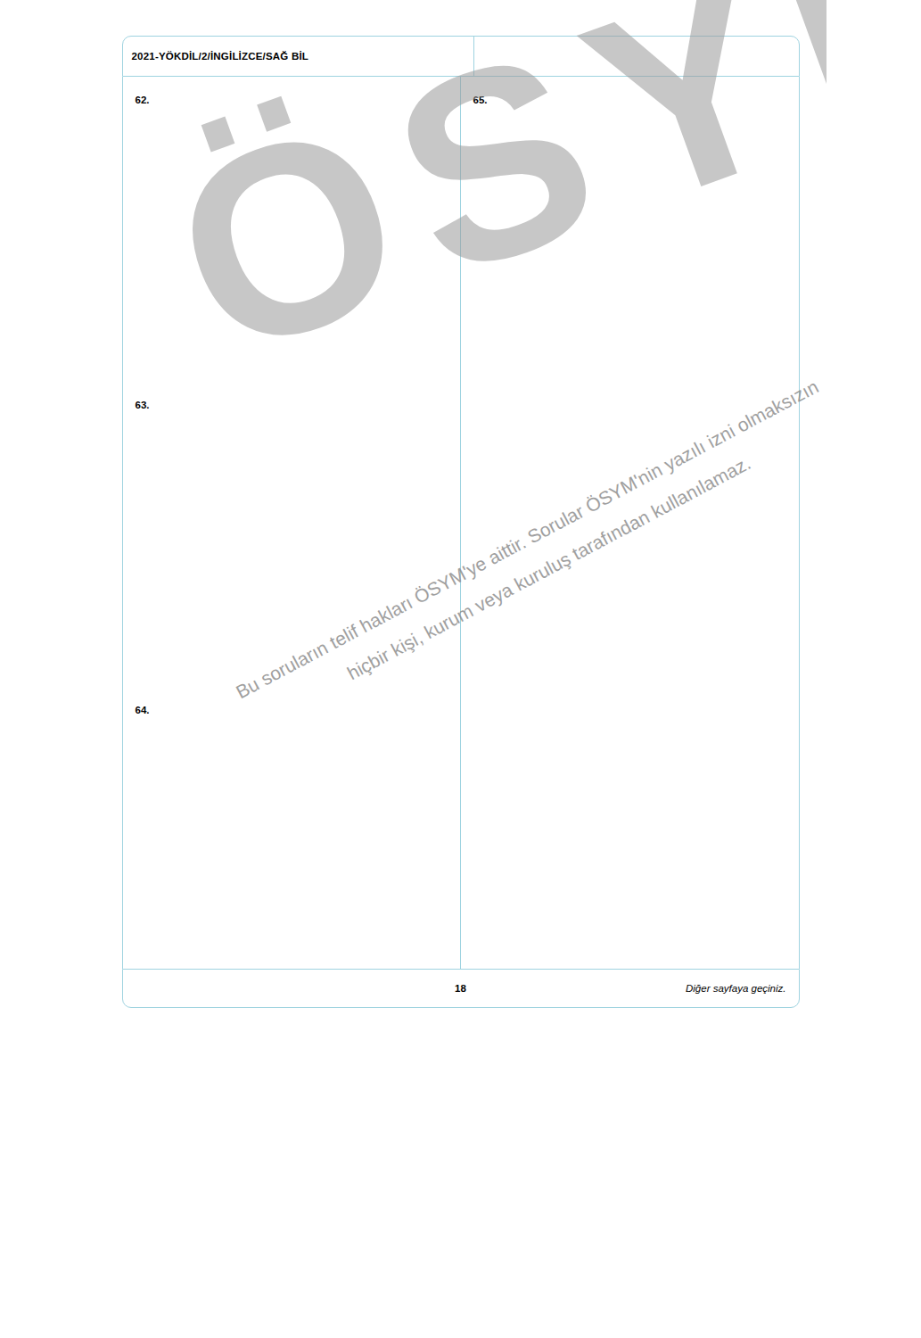2021-YÖKDİL/2/İNGİLİZCE/SAĞ BİL
62.
63.
64.
65.
18 Diğer sayfaya geçiniz.
ÖSYM
Bu soruların telif hakları ÖSYM'ye aittir. Sorular ÖSYM'nin yazılı izni olmaksızın
hiçbir kişi, kurum veya kuruluş tarafından kullanılamaz.